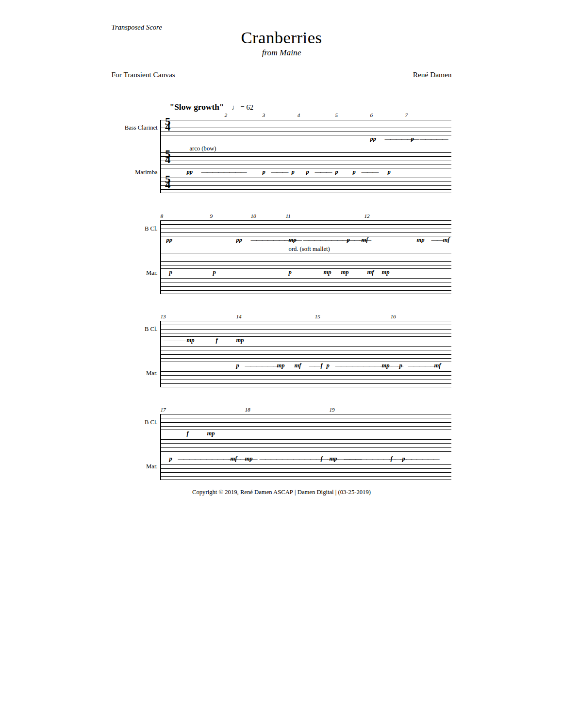Transposed Score
Cranberries
from Maine
For Transient Canvas
René Damen
"Slow growth" ♩ = 62
2 3 4 5 6 7
Bass Clarinet Marimba
54
pp —————— p —————
arco (bow)
54
pp ———————— p ——— p p ——— p p ——— p
54
8 9 10 11 12
B Cl. Mar.
pp pp ————————— mp ———————————— p mf mp —— mf
ord. (soft mallet)
p —————— p ——— p ————— mp mp —— mf mp
13 14 15 16
B Cl. Mar.
———— mp f mp
p —————— mp mf —— f p ———————————— mp p ————— mf
17 18 19
B Cl. Mar.
f mp
p —————————————— mf mp —————————————————— f mp ———————————— f p —————
Copyright © 2019, René Damen ASCAP | Damen Digital | (03-25-2019)